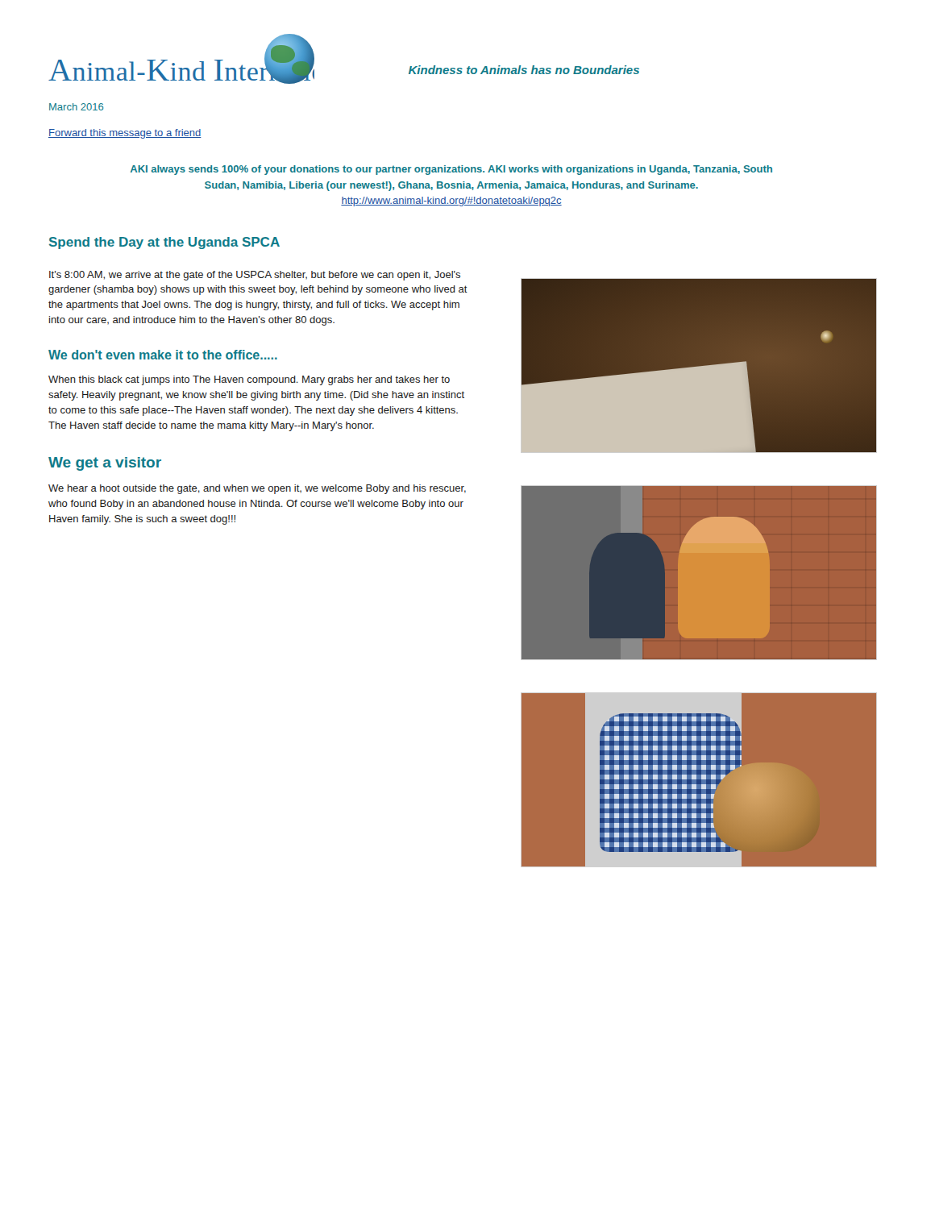Animal-Kind International
Kindness to Animals has no Boundaries
March 2016
Forward this message to a friend
AKI always sends 100% of your donations to our partner organizations. AKI works with organizations in Uganda, Tanzania, South Sudan, Namibia, Liberia (our newest!), Ghana, Bosnia, Armenia, Jamaica, Honduras, and Suriname.
http://www.animal-kind.org/#!donatetoaki/epq2c
Spend the Day at the Uganda SPCA
It's 8:00 AM, we arrive at the gate of the USPCA shelter, but before we can open it, Joel's gardener (shamba boy) shows up with this sweet boy, left behind by someone who lived at the apartments that Joel owns. The dog is hungry, thirsty, and full of ticks. We accept him into our care, and introduce him to the Haven's other 80 dogs.
We don't even make it to the office.....
When this black cat jumps into The Haven compound. Mary grabs her and takes her to safety. Heavily pregnant, we know she'll be giving birth any time. (Did she have an instinct to come to this safe place--The Haven staff wonder). The next day she delivers 4 kittens. The Haven staff decide to name the mama kitty Mary--in Mary's honor.
We get a visitor
We hear a hoot outside the gate, and when we open it, we welcome Boby and his rescuer, who found Boby in an abandoned house in Ntinda. Of course we'll welcome Boby into our Haven family. She is such a sweet dog!!!